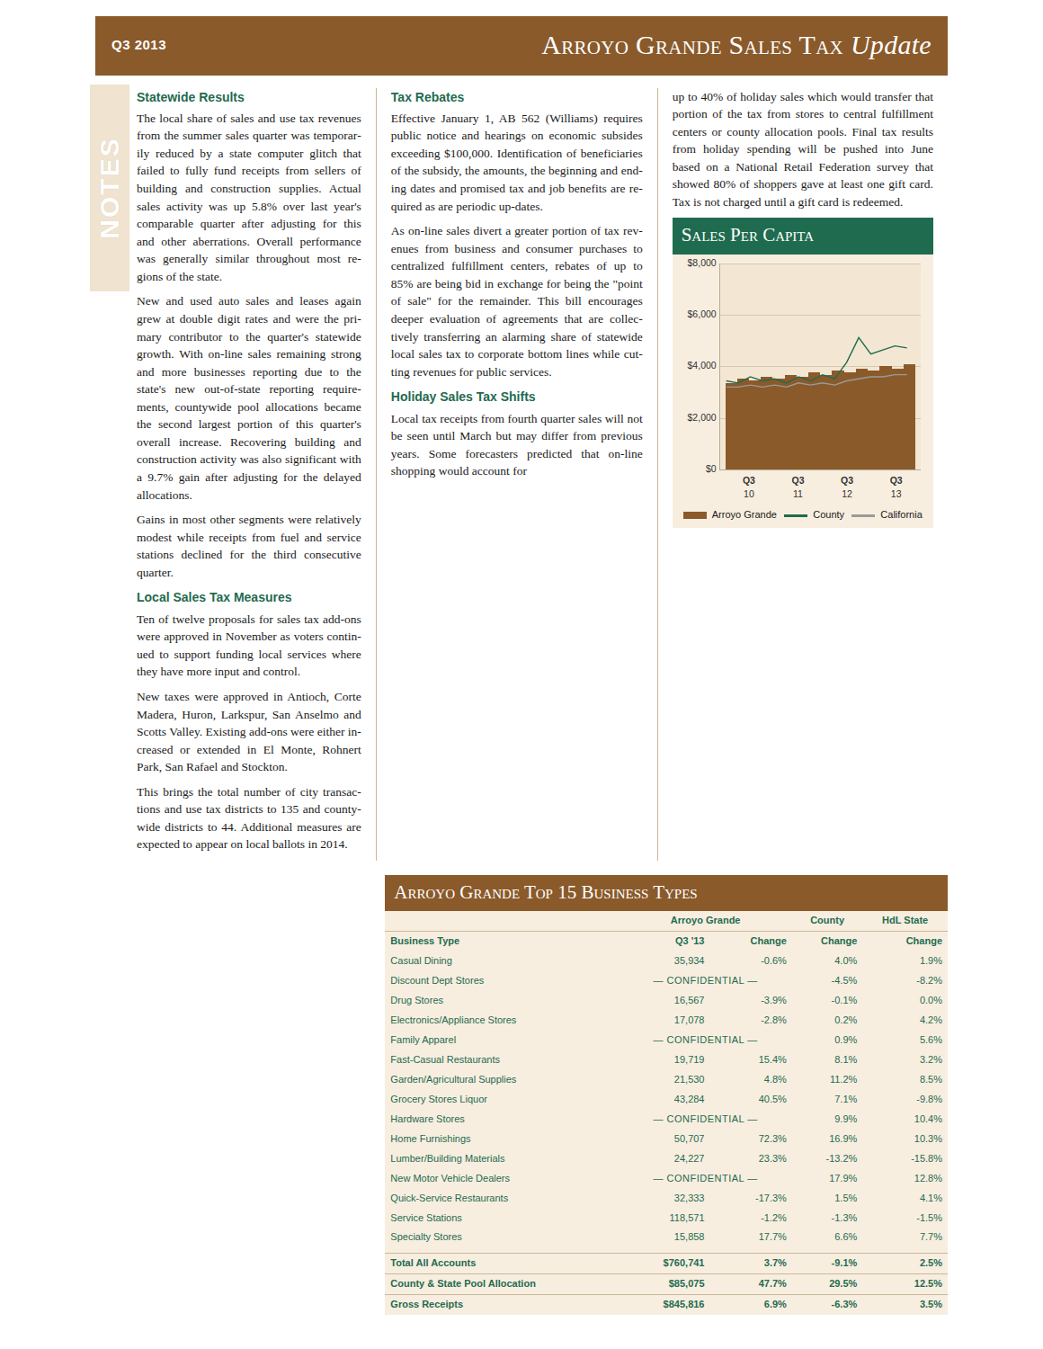Q3 2013
Arroyo Grande Sales Tax Update
NOTES
Statewide Results
The local share of sales and use tax revenues from the summer sales quarter was temporarily reduced by a state computer glitch that failed to fully fund receipts from sellers of building and construction supplies. Actual sales activity was up 5.8% over last year's comparable quarter after adjusting for this and other aberrations. Overall performance was generally similar throughout most regions of the state.
New and used auto sales and leases again grew at double digit rates and were the primary contributor to the quarter's statewide growth. With on-line sales remaining strong and more businesses reporting due to the state's new out-of-state reporting requirements, countywide pool allocations became the second largest portion of this quarter's overall increase. Recovering building and construction activity was also significant with a 9.7% gain after adjusting for the delayed allocations.
Gains in most other segments were relatively modest while receipts from fuel and service stations declined for the third consecutive quarter.
Local Sales Tax Measures
Ten of twelve proposals for sales tax add-ons were approved in November as voters continued to support funding local services where they have more input and control.
New taxes were approved in Antioch, Corte Madera, Huron, Larkspur, San Anselmo and Scotts Valley. Existing add-ons were either increased or extended in El Monte, Rohnert Park, San Rafael and Stockton.
This brings the total number of city transactions and use tax districts to 135 and countywide districts to 44. Additional measures are expected to appear on local ballots in 2014.
Tax Rebates
Effective January 1, AB 562 (Williams) requires public notice and hearings on economic subsides exceeding $100,000. Identification of beneficiaries of the subsidy, the amounts, the beginning and ending dates and promised tax and job benefits are required as are periodic up-dates.
As on-line sales divert a greater portion of tax revenues from business and consumer purchases to centralized fulfillment centers, rebates of up to 85% are being bid in exchange for being the "point of sale" for the remainder. This bill encourages deeper evaluation of agreements that are collectively transferring an alarming share of statewide local sales tax to corporate bottom lines while cutting revenues for public services.
Holiday Sales Tax Shifts
Local tax receipts from fourth quarter sales will not be seen until March but may differ from previous years. Some forecasters predicted that on-line shopping would account for
up to 40% of holiday sales which would transfer that portion of the tax from stores to central fulfillment centers or county allocation pools. Final tax results from holiday spending will be pushed into June based on a National Retail Federation survey that showed 80% of shoppers gave at least one gift card. Tax is not charged until a gift card is redeemed.
Sales Per Capita
$8,000
$6,000
$4,000
$2,000
$0
Q310
Q311
Q312
Q313
Arroyo Grande
County
California
Arroyo Grande Top 15 Business Types
| | Arroyo Grande | County | HdL State |
| --- | --- | --- | --- |
| Business Type | Q3 '13 | Change | Change | Change |
| Casual Dining | 35,934 | -0.6% | 4.0% | 1.9% |
| Discount Dept Stores | — CONFIDENTIAL — | -4.5% | -8.2% |
| Drug Stores | 16,567 | -3.9% | -0.1% | 0.0% |
| Electronics/Appliance Stores | 17,078 | -2.8% | 0.2% | 4.2% |
| Family Apparel | — CONFIDENTIAL — | 0.9% | 5.6% |
| Fast-Casual Restaurants | 19,719 | 15.4% | 8.1% | 3.2% |
| Garden/Agricultural Supplies | 21,530 | 4.8% | 11.2% | 8.5% |
| Grocery Stores Liquor | 43,284 | 40.5% | 7.1% | -9.8% |
| Hardware Stores | — CONFIDENTIAL — | 9.9% | 10.4% |
| Home Furnishings | 50,707 | 72.3% | 16.9% | 10.3% |
| Lumber/Building Materials | 24,227 | 23.3% | -13.2% | -15.8% |
| New Motor Vehicle Dealers | — CONFIDENTIAL — | 17.9% | 12.8% |
| Quick-Service Restaurants | 32,333 | -17.3% | 1.5% | 4.1% |
| Service Stations | 118,571 | -1.2% | -1.3% | -1.5% |
| Specialty Stores | 15,858 | 17.7% | 6.6% | 7.7% |
| Total All Accounts | $760,741 | 3.7% | -9.1% | 2.5% |
| County & State Pool Allocation | $85,075 | 47.7% | 29.5% | 12.5% |
| Gross Receipts | $845,816 | 6.9% | -6.3% | 3.5% |